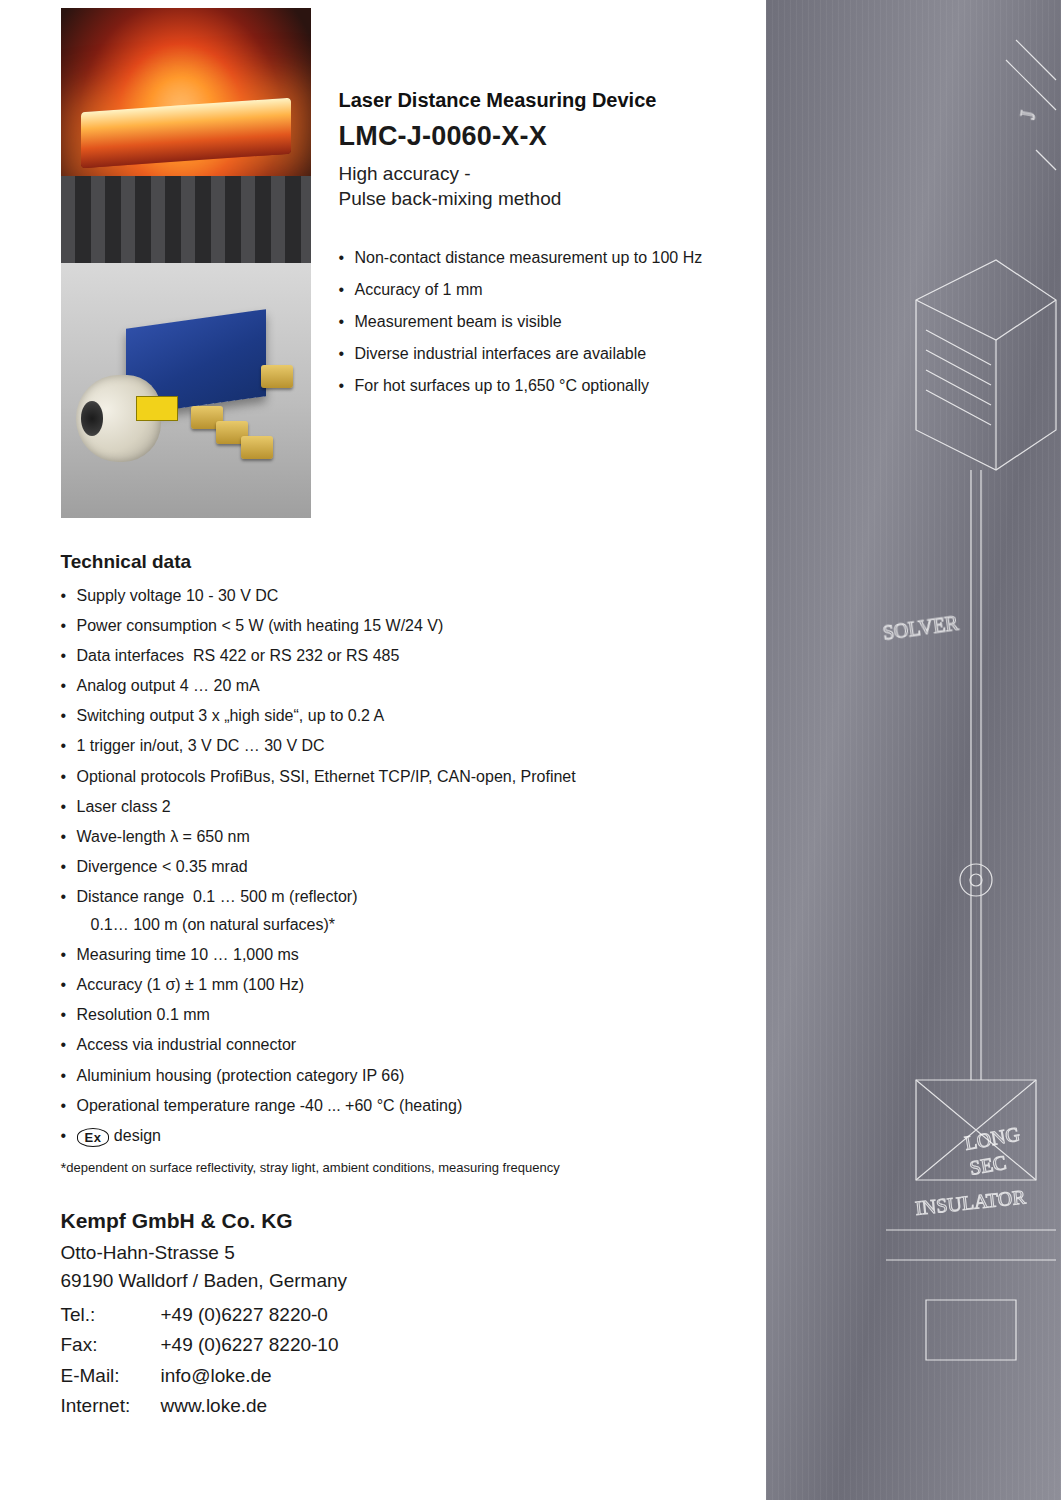SOLVER INSULATOR LONG SEC J
Laser Distance Measuring Device
LMC-J-0060-X-X
High accuracy -
Pulse back-mixing method
Non-contact distance measurement up to 100 Hz
Accuracy of 1 mm
Measurement beam is visible
Diverse industrial interfaces are available
For hot surfaces up to 1,650 °C optionally
Technical data
Supply voltage 10 - 30 V DC
Power consumption < 5 W (with heating 15 W/24 V)
Data interfaces RS 422 or RS 232 or RS 485
Analog output 4 … 20 mA
Switching output 3 x „high side“, up to 0.2 A
1 trigger in/out, 3 V DC … 30 V DC
Optional protocols ProfiBus, SSI, Ethernet TCP/IP, CAN-open, Profinet
Laser class 2
Wave-length λ = 650 nm
Divergence < 0.35 mrad
Distance range 0.1 … 500 m (reflector) 0.1… 100 m (on natural surfaces)*
Measuring time 10 … 1,000 ms
Accuracy (1 σ) ± 1 mm (100 Hz)
Resolution 0.1 mm
Access via industrial connector
Aluminium housing (protection category IP 66)
Operational temperature range -40 ... +60 °C (heating)
Ex design
*dependent on surface reflectivity, stray light, ambient conditions, measuring frequency
Kempf GmbH & Co. KG
Otto-Hahn-Strasse 5
69190 Walldorf / Baden, Germany
| Tel.: | +49 (0)6227 8220-0 |
| Fax: | +49 (0)6227 8220-10 |
| E-Mail: | info@loke.de |
| Internet: | www.loke.de |